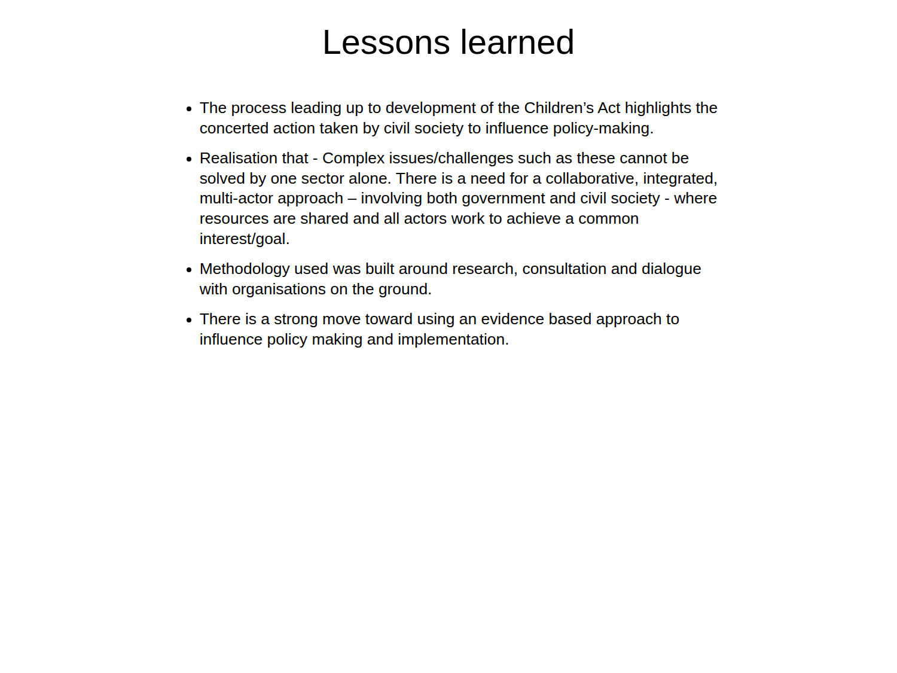Lessons learned
The process leading up to development of the Children’s Act highlights the concerted action taken by civil society to influence policy-making.
Realisation that - Complex issues/challenges such as these cannot be solved by one sector alone. There is a need for a collaborative, integrated, multi-actor approach – involving both government and civil society - where resources are shared and all actors work to achieve a common interest/goal.
Methodology used was built around research, consultation and dialogue with organisations on the ground.
There is a strong move toward using an evidence based approach to influence policy making and implementation.